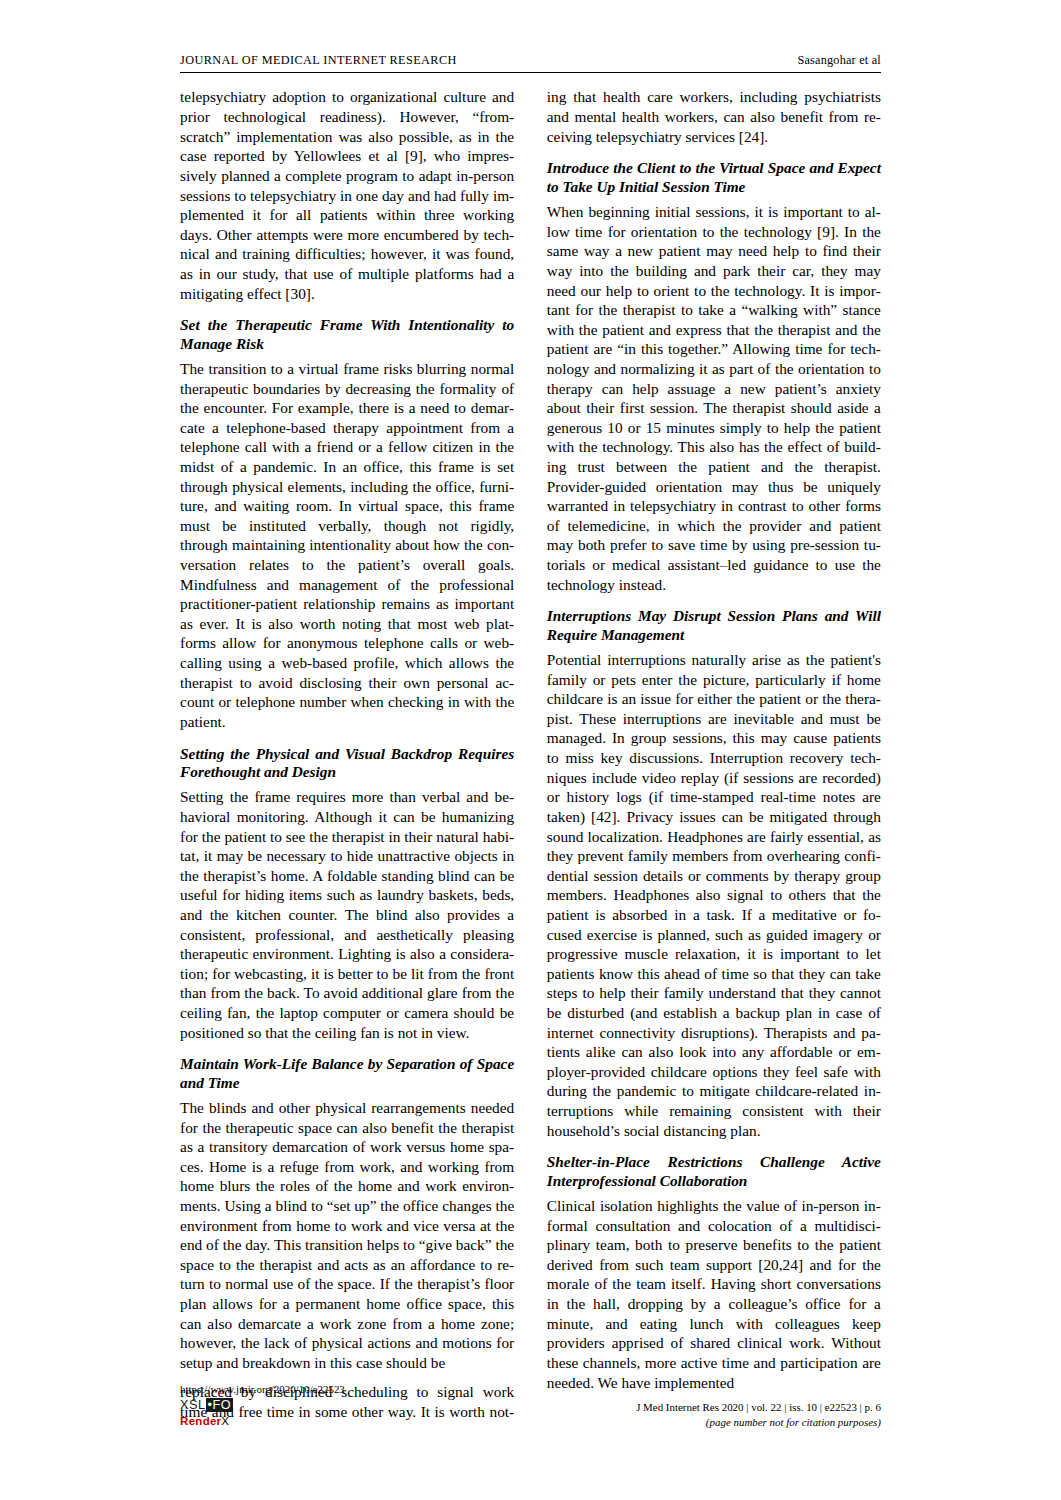Journal of Medical Internet Research Sasangohar et al
telepsychiatry adoption to organizational culture and prior technological readiness). However, “from-scratch” implementation was also possible, as in the case reported by Yellowlees et al [9], who impressively planned a complete program to adapt in-person sessions to telepsychiatry in one day and had fully implemented it for all patients within three working days. Other attempts were more encumbered by technical and training difficulties; however, it was found, as in our study, that use of multiple platforms had a mitigating effect [30].
Set the Therapeutic Frame With Intentionality to Manage Risk
The transition to a virtual frame risks blurring normal therapeutic boundaries by decreasing the formality of the encounter. For example, there is a need to demarcate a telephone-based therapy appointment from a telephone call with a friend or a fellow citizen in the midst of a pandemic. In an office, this frame is set through physical elements, including the office, furniture, and waiting room. In virtual space, this frame must be instituted verbally, though not rigidly, through maintaining intentionality about how the conversation relates to the patient’s overall goals. Mindfulness and management of the professional practitioner-patient relationship remains as important as ever. It is also worth noting that most web platforms allow for anonymous telephone calls or web-calling using a web-based profile, which allows the therapist to avoid disclosing their own personal account or telephone number when checking in with the patient.
Setting the Physical and Visual Backdrop Requires Forethought and Design
Setting the frame requires more than verbal and behavioral monitoring. Although it can be humanizing for the patient to see the therapist in their natural habitat, it may be necessary to hide unattractive objects in the therapist’s home. A foldable standing blind can be useful for hiding items such as laundry baskets, beds, and the kitchen counter. The blind also provides a consistent, professional, and aesthetically pleasing therapeutic environment. Lighting is also a consideration; for webcasting, it is better to be lit from the front than from the back. To avoid additional glare from the ceiling fan, the laptop computer or camera should be positioned so that the ceiling fan is not in view.
Maintain Work-Life Balance by Separation of Space and Time
The blinds and other physical rearrangements needed for the therapeutic space can also benefit the therapist as a transitory demarcation of work versus home spaces. Home is a refuge from work, and working from home blurs the roles of the home and work environments. Using a blind to “set up” the office changes the environment from home to work and vice versa at the end of the day. This transition helps to “give back” the space to the therapist and acts as an affordance to return to normal use of the space. If the therapist’s floor plan allows for a permanent home office space, this can also demarcate a work zone from a home zone; however, the lack of physical actions and motions for setup and breakdown in this case should be
replaced by disciplined scheduling to signal work time and free time in some other way. It is worth noting that health care workers, including psychiatrists and mental health workers, can also benefit from receiving telepsychiatry services [24].
Introduce the Client to the Virtual Space and Expect to Take Up Initial Session Time
When beginning initial sessions, it is important to allow time for orientation to the technology [9]. In the same way a new patient may need help to find their way into the building and park their car, they may need our help to orient to the technology. It is important for the therapist to take a “walking with” stance with the patient and express that the therapist and the patient are “in this together.” Allowing time for technology and normalizing it as part of the orientation to therapy can help assuage a new patient’s anxiety about their first session. The therapist should aside a generous 10 or 15 minutes simply to help the patient with the technology. This also has the effect of building trust between the patient and the therapist. Provider-guided orientation may thus be uniquely warranted in telepsychiatry in contrast to other forms of telemedicine, in which the provider and patient may both prefer to save time by using pre-session tutorials or medical assistant–led guidance to use the technology instead.
Interruptions May Disrupt Session Plans and Will Require Management
Potential interruptions naturally arise as the patient's family or pets enter the picture, particularly if home childcare is an issue for either the patient or the therapist. These interruptions are inevitable and must be managed. In group sessions, this may cause patients to miss key discussions. Interruption recovery techniques include video replay (if sessions are recorded) or history logs (if time-stamped real-time notes are taken) [42]. Privacy issues can be mitigated through sound localization. Headphones are fairly essential, as they prevent family members from overhearing confidential session details or comments by therapy group members. Headphones also signal to others that the patient is absorbed in a task. If a meditative or focused exercise is planned, such as guided imagery or progressive muscle relaxation, it is important to let patients know this ahead of time so that they can take steps to help their family understand that they cannot be disturbed (and establish a backup plan in case of internet connectivity disruptions). Therapists and patients alike can also look into any affordable or employer-provided childcare options they feel safe with during the pandemic to mitigate childcare-related interruptions while remaining consistent with their household’s social distancing plan.
Shelter-in-Place Restrictions Challenge Active Interprofessional Collaboration
Clinical isolation highlights the value of in-person informal consultation and colocation of a multidisciplinary team, both to preserve benefits to the patient derived from such team support [20,24] and for the morale of the team itself. Having short conversations in the hall, dropping by a colleague’s office for a minute, and eating lunch with colleagues keep providers apprised of shared clinical work. Without these channels, more active time and participation are needed. We have implemented
https://www.jmir.org/2020/10/e22523 XSL•FO
Render X
J Med Internet Res 2020 | vol. 22 | iss. 10 | e22523 | p. 6
(page number not for citation purposes)